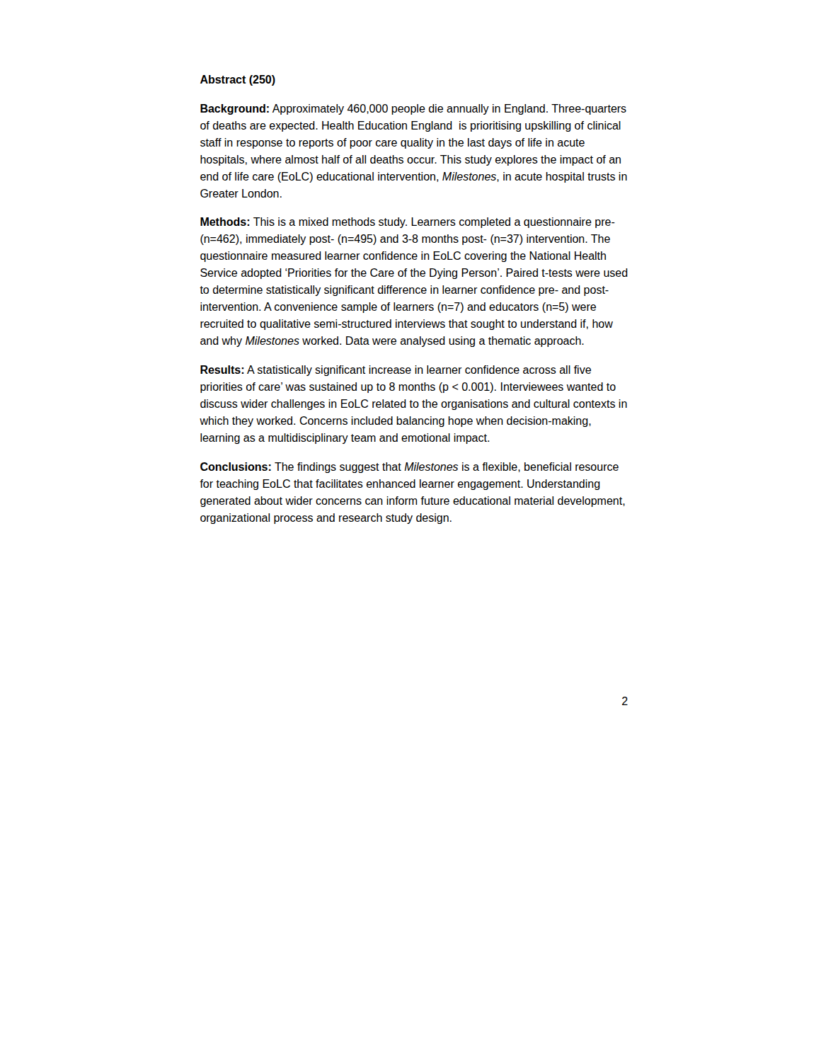Abstract (250)
Background: Approximately 460,000 people die annually in England. Three-quarters of deaths are expected. Health Education England is prioritising upskilling of clinical staff in response to reports of poor care quality in the last days of life in acute hospitals, where almost half of all deaths occur. This study explores the impact of an end of life care (EoLC) educational intervention, Milestones, in acute hospital trusts in Greater London.
Methods: This is a mixed methods study. Learners completed a questionnaire pre- (n=462), immediately post- (n=495) and 3-8 months post- (n=37) intervention. The questionnaire measured learner confidence in EoLC covering the National Health Service adopted ‘Priorities for the Care of the Dying Person’. Paired t-tests were used to determine statistically significant difference in learner confidence pre- and post-intervention. A convenience sample of learners (n=7) and educators (n=5) were recruited to qualitative semi-structured interviews that sought to understand if, how and why Milestones worked. Data were analysed using a thematic approach.
Results: A statistically significant increase in learner confidence across all five priorities of care’ was sustained up to 8 months (p < 0.001). Interviewees wanted to discuss wider challenges in EoLC related to the organisations and cultural contexts in which they worked. Concerns included balancing hope when decision-making, learning as a multidisciplinary team and emotional impact.
Conclusions: The findings suggest that Milestones is a flexible, beneficial resource for teaching EoLC that facilitates enhanced learner engagement. Understanding generated about wider concerns can inform future educational material development, organizational process and research study design.
2